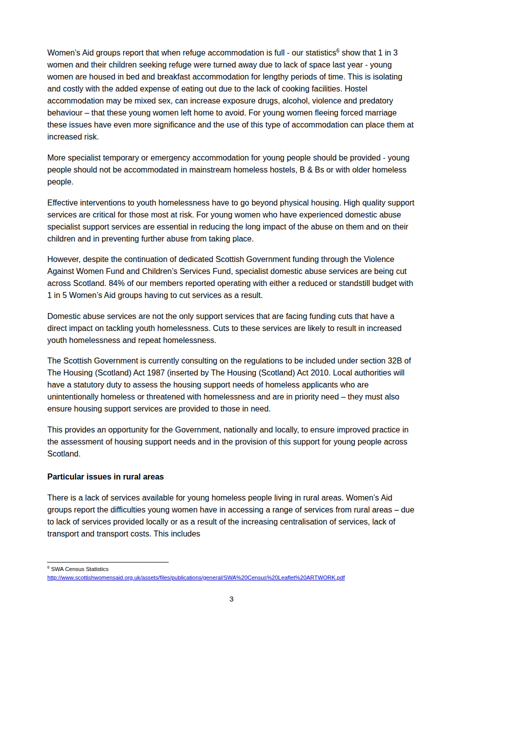Women’s Aid groups report that when refuge accommodation is full - our statistics6 show that 1 in 3 women and their children seeking refuge were turned away due to lack of space last year - young women are housed in bed and breakfast accommodation for lengthy periods of time. This is isolating and costly with the added expense of eating out due to the lack of cooking facilities. Hostel accommodation may be mixed sex, can increase exposure drugs, alcohol, violence and predatory behaviour – that these young women left home to avoid. For young women fleeing forced marriage these issues have even more significance and the use of this type of accommodation can place them at increased risk.
More specialist temporary or emergency accommodation for young people should be provided - young people should not be accommodated in mainstream homeless hostels, B & Bs or with older homeless people.
Effective interventions to youth homelessness have to go beyond physical housing. High quality support services are critical for those most at risk. For young women who have experienced domestic abuse specialist support services are essential in reducing the long impact of the abuse on them and on their children and in preventing further abuse from taking place.
However, despite the continuation of dedicated Scottish Government funding through the Violence Against Women Fund and Children’s Services Fund, specialist domestic abuse services are being cut across Scotland. 84% of our members reported operating with either a reduced or standstill budget with 1 in 5 Women’s Aid groups having to cut services as a result.
Domestic abuse services are not the only support services that are facing funding cuts that have a direct impact on tackling youth homelessness. Cuts to these services are likely to result in increased youth homelessness and repeat homelessness.
The Scottish Government is currently consulting on the regulations to be included under section 32B of The Housing (Scotland) Act 1987 (inserted by The Housing (Scotland) Act 2010. Local authorities will have a statutory duty to assess the housing support needs of homeless applicants who are unintentionally homeless or threatened with homelessness and are in priority need – they must also ensure housing support services are provided to those in need.
This provides an opportunity for the Government, nationally and locally, to ensure improved practice in the assessment of housing support needs and in the provision of this support for young people across Scotland.
Particular issues in rural areas
There is a lack of services available for young homeless people living in rural areas. Women’s Aid groups report the difficulties young women have in accessing a range of services from rural areas – due to lack of services provided locally or as a result of the increasing centralisation of services, lack of transport and transport costs. This includes
6 SWA Census Statistics
http://www.scottishwomensaid.org.uk/assets/files/publications/general/SWA%20Census%20Leaflet%20ARTWORK.pdf
3